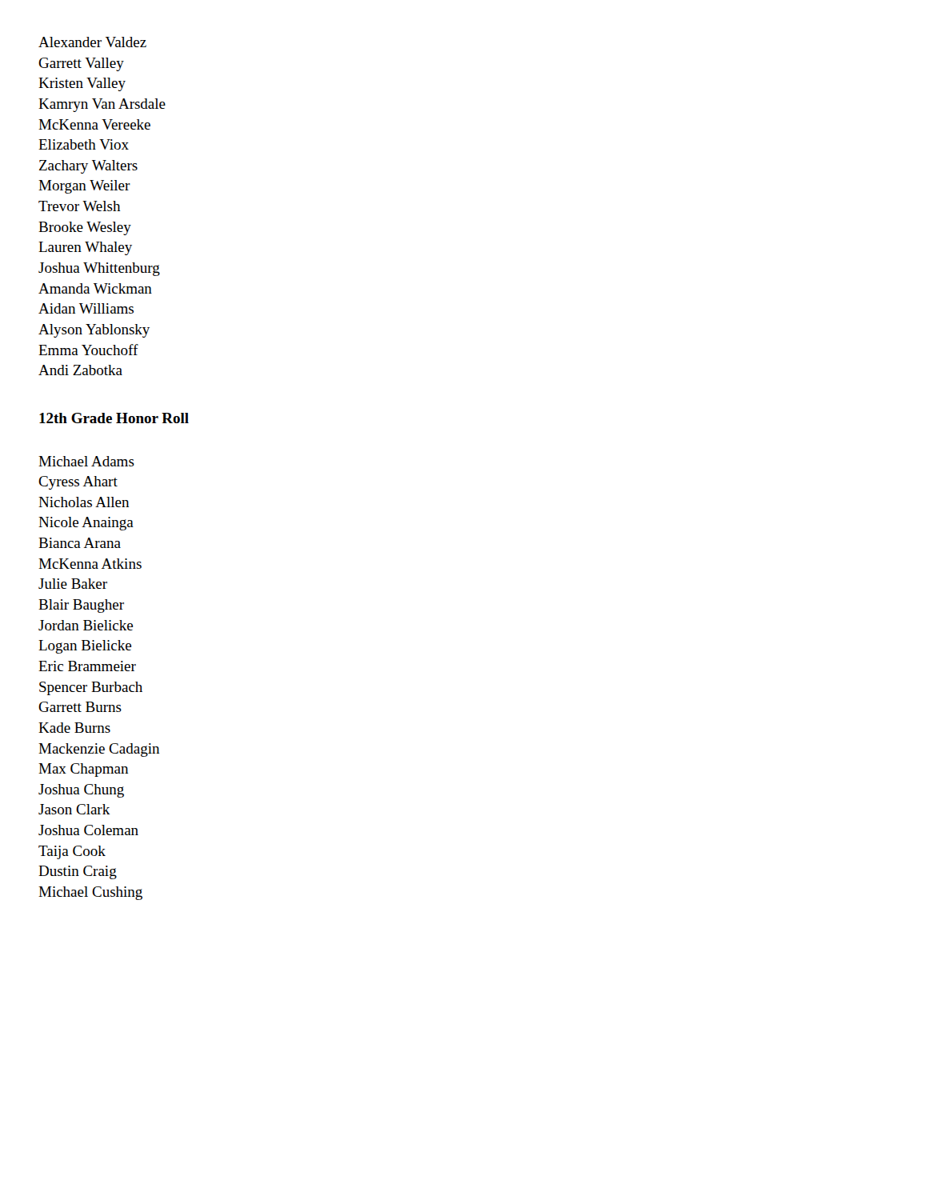Alexander Valdez
Garrett Valley
Kristen Valley
Kamryn Van Arsdale
McKenna Vereeke
Elizabeth Viox
Zachary Walters
Morgan Weiler
Trevor Welsh
Brooke Wesley
Lauren Whaley
Joshua Whittenburg
Amanda Wickman
Aidan Williams
Alyson Yablonsky
Emma Youchoff
Andi Zabotka
12th Grade Honor Roll
Michael Adams
Cyress Ahart
Nicholas Allen
Nicole Anainga
Bianca Arana
McKenna Atkins
Julie Baker
Blair Baugher
Jordan Bielicke
Logan Bielicke
Eric Brammeier
Spencer Burbach
Garrett Burns
Kade Burns
Mackenzie Cadagin
Max Chapman
Joshua Chung
Jason Clark
Joshua Coleman
Taija Cook
Dustin Craig
Michael Cushing